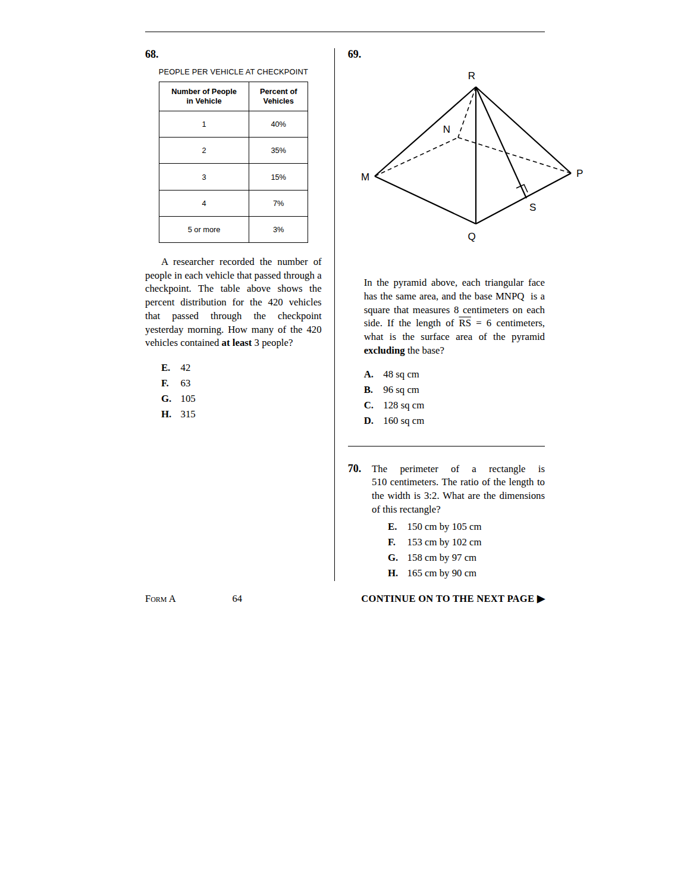68.
PEOPLE PER VEHICLE AT CHECKPOINT
| Number of People in Vehicle | Percent of Vehicles |
| --- | --- |
| 1 | 40% |
| 2 | 35% |
| 3 | 15% |
| 4 | 7% |
| 5 or more | 3% |
A researcher recorded the number of people in each vehicle that passed through a checkpoint. The table above shows the percent distribution for the 420 vehicles that passed through the checkpoint yesterday morning. How many of the 420 vehicles contained at least 3 people?
E. 42
F. 63
G. 105
H. 315
69.
Vertices: R apex (215, 35) M left (45, 185) P right (375, 180) Q bottom (215, 265) N back (185, 120) S on QP (300, 222) R M P Q N S
In the pyramid above, each triangular face has the same area, and the base MNPQ is a square that measures 8 centimeters on each side. If the length of RS = 6 centimeters, what is the surface area of the pyramid excluding the base?
A. 48 sq cm
B. 96 sq cm
C. 128 sq cm
D. 160 sq cm
70.
The perimeter of a rectangle is 510 centimeters. The ratio of the length to the width is 3:2. What are the dimensions of this rectangle?
E. 150 cm by 105 cm
F. 153 cm by 102 cm
G. 158 cm by 97 cm
H. 165 cm by 90 cm
Form A
64
CONTINUE ON TO THE NEXT PAGE ▶